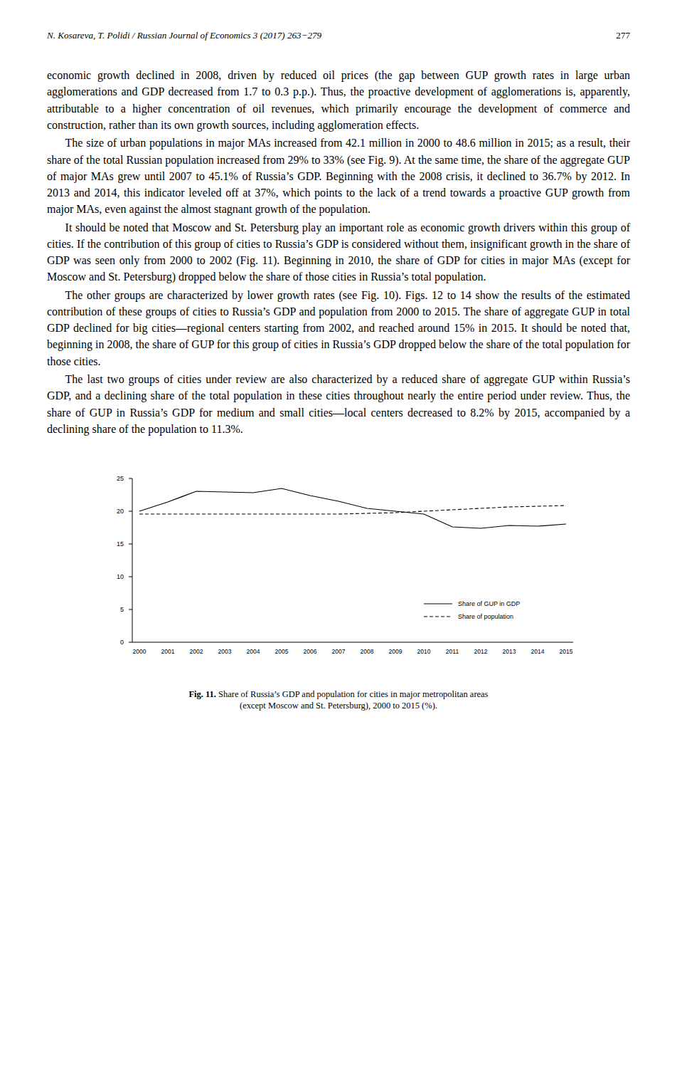N. Kosareva, T. Polidi / Russian Journal of Economics 3 (2017) 263−279 277
economic growth declined in 2008, driven by reduced oil prices (the gap between GUP growth rates in large urban agglomerations and GDP decreased from 1.7 to 0.3 p.p.). Thus, the proactive development of agglomerations is, apparently, attributable to a higher concentration of oil revenues, which primarily encourage the development of commerce and construction, rather than its own growth sources, including agglomeration effects.
The size of urban populations in major MAs increased from 42.1 million in 2000 to 48.6 million in 2015; as a result, their share of the total Russian population increased from 29% to 33% (see Fig. 9). At the same time, the share of the aggregate GUP of major MAs grew until 2007 to 45.1% of Russia’s GDP. Beginning with the 2008 crisis, it declined to 36.7% by 2012. In 2013 and 2014, this indicator leveled off at 37%, which points to the lack of a trend towards a proactive GUP growth from major MAs, even against the almost stagnant growth of the population.
It should be noted that Moscow and St. Petersburg play an important role as economic growth drivers within this group of cities. If the contribution of this group of cities to Russia’s GDP is considered without them, insignificant growth in the share of GDP was seen only from 2000 to 2002 (Fig. 11). Beginning in 2010, the share of GDP for cities in major MAs (except for Moscow and St. Petersburg) dropped below the share of those cities in Russia’s total population.
The other groups are characterized by lower growth rates (see Fig. 10). Figs. 12 to 14 show the results of the estimated contribution of these groups of cities to Russia’s GDP and population from 2000 to 2015. The share of aggregate GUP in total GDP declined for big cities—regional centers starting from 2002, and reached around 15% in 2015. It should be noted that, beginning in 2008, the share of GUP for this group of cities in Russia’s GDP dropped below the share of the total population for those cities.
The last two groups of cities under review are also characterized by a reduced share of aggregate GUP within Russia’s GDP, and a declining share of the total population in these cities throughout nearly the entire period under review. Thus, the share of GUP in Russia’s GDP for medium and small cities—local centers decreased to 8.2% by 2015, accompanied by a declining share of the population to 11.3%.
0 5 10 15 20 25 2000 2001 2002 2003 2004 2005 2006 2007 2008 2009 2010 2011 2012 2013 2014 2015 Share of GUP in GDP Share of population
Fig. 11. Share of Russia’s GDP and population for cities in major metropolitan areas
(except Moscow and St. Petersburg), 2000 to 2015 (%).